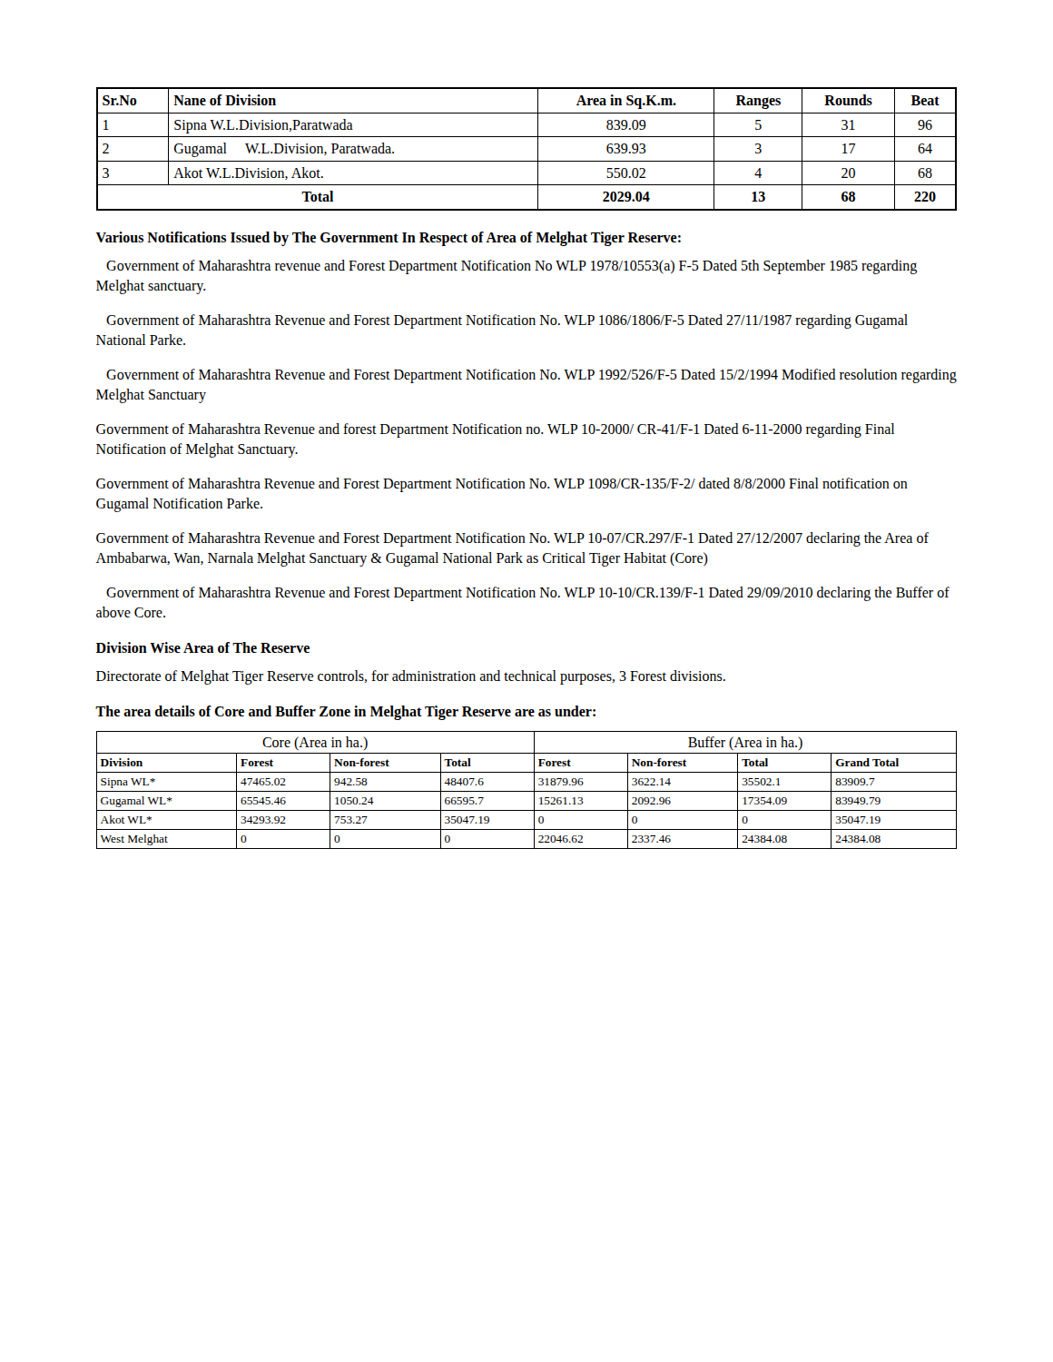| Sr.No | Nane of Division | Area in Sq.K.m. | Ranges | Rounds | Beat |
| --- | --- | --- | --- | --- | --- |
| 1 | Sipna W.L.Division,Paratwada | 839.09 | 5 | 31 | 96 |
| 2 | Gugamal W.L.Division, Paratwada. | 639.93 | 3 | 17 | 64 |
| 3 | Akot W.L.Division, Akot. | 550.02 | 4 | 20 | 68 |
| Total | 2029.04 | 13 | 68 | 220 |
Various Notifications Issued by The Government In Respect of Area of Melghat Tiger Reserve:
Government of Maharashtra revenue and Forest Department Notification No WLP 1978/10553(a) F-5 Dated 5th September 1985 regarding Melghat sanctuary.
Government of Maharashtra Revenue and Forest Department Notification No. WLP 1086/1806/F-5 Dated 27/11/1987 regarding Gugamal National Parke.
Government of Maharashtra Revenue and Forest Department Notification No. WLP 1992/526/F-5 Dated 15/2/1994 Modified resolution regarding Melghat Sanctuary
Government of Maharashtra Revenue and forest Department Notification no. WLP 10-2000/ CR-41/F-1 Dated 6-11-2000 regarding Final Notification of Melghat Sanctuary.
Government of Maharashtra Revenue and Forest Department Notification No. WLP 1098/CR-135/F-2/ dated 8/8/2000 Final notification on Gugamal Notification Parke.
Government of Maharashtra Revenue and Forest Department Notification No. WLP 10-07/CR.297/F-1 Dated 27/12/2007 declaring the Area of Ambabarwa, Wan, Narnala Melghat Sanctuary & Gugamal National Park as Critical Tiger Habitat (Core)
Government of Maharashtra Revenue and Forest Department Notification No. WLP 10-10/CR.139/F-1 Dated 29/09/2010 declaring the Buffer of above Core.
Division Wise Area of The Reserve
Directorate of Melghat Tiger Reserve controls, for administration and technical purposes, 3 Forest divisions.
The area details of Core and Buffer Zone in Melghat Tiger Reserve are as under:
| Core (Area in ha.) | Buffer (Area in ha.) |
| --- | --- |
| Division | Forest | Non-forest | Total | Forest | Non-forest | Total | Grand Total |
| Sipna WL* | 47465.02 | 942.58 | 48407.6 | 31879.96 | 3622.14 | 35502.1 | 83909.7 |
| Gugamal WL* | 65545.46 | 1050.24 | 66595.7 | 15261.13 | 2092.96 | 17354.09 | 83949.79 |
| Akot WL* | 34293.92 | 753.27 | 35047.19 | 0 | 0 | 0 | 35047.19 |
| West Melghat | 0 | 0 | 0 | 22046.62 | 2337.46 | 24384.08 | 24384.08 |